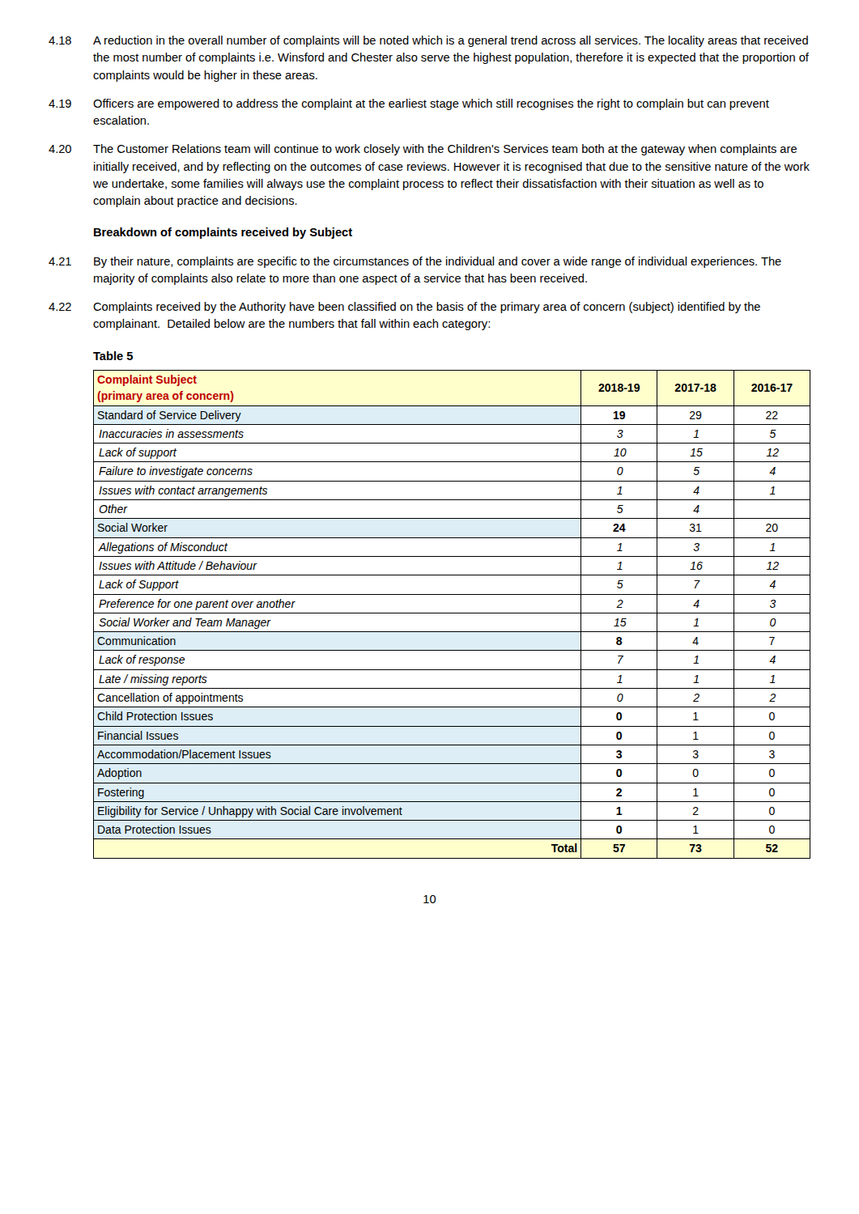4.18
A reduction in the overall number of complaints will be noted which is a general trend across all services. The locality areas that received the most number of complaints i.e. Winsford and Chester also serve the highest population, therefore it is expected that the proportion of complaints would be higher in these areas.
4.19
Officers are empowered to address the complaint at the earliest stage which still recognises the right to complain but can prevent escalation.
4.20
The Customer Relations team will continue to work closely with the Children's Services team both at the gateway when complaints are initially received, and by reflecting on the outcomes of case reviews. However it is recognised that due to the sensitive nature of the work we undertake, some families will always use the complaint process to reflect their dissatisfaction with their situation as well as to complain about practice and decisions.
Breakdown of complaints received by Subject
4.21
By their nature, complaints are specific to the circumstances of the individual and cover a wide range of individual experiences. The majority of complaints also relate to more than one aspect of a service that has been received.
4.22
Complaints received by the Authority have been classified on the basis of the primary area of concern (subject) identified by the complainant. Detailed below are the numbers that fall within each category:
Table 5
| Complaint Subject (primary area of concern) | 2018-19 | 2017-18 | 2016-17 |
| --- | --- | --- | --- |
| Standard of Service Delivery | 19 | 29 | 22 |
| Inaccuracies in assessments | 3 | 1 | 5 |
| Lack of support | 10 | 15 | 12 |
| Failure to investigate concerns | 0 | 5 | 4 |
| Issues with contact arrangements | 1 | 4 | 1 |
| Other | 5 | 4 | |
| Social Worker | 24 | 31 | 20 |
| Allegations of Misconduct | 1 | 3 | 1 |
| Issues with Attitude / Behaviour | 1 | 16 | 12 |
| Lack of Support | 5 | 7 | 4 |
| Preference for one parent over another | 2 | 4 | 3 |
| Social Worker and Team Manager | 15 | 1 | 0 |
| Communication | 8 | 4 | 7 |
| Lack of response | 7 | 1 | 4 |
| Late / missing reports | 1 | 1 | 1 |
| Cancellation of appointments | 0 | 2 | 2 |
| Child Protection Issues | 0 | 1 | 0 |
| Financial Issues | 0 | 1 | 0 |
| Accommodation/Placement Issues | 3 | 3 | 3 |
| Adoption | 0 | 0 | 0 |
| Fostering | 2 | 1 | 0 |
| Eligibility for Service / Unhappy with Social Care involvement | 1 | 2 | 0 |
| Data Protection Issues | 0 | 1 | 0 |
| Total | 57 | 73 | 52 |
10